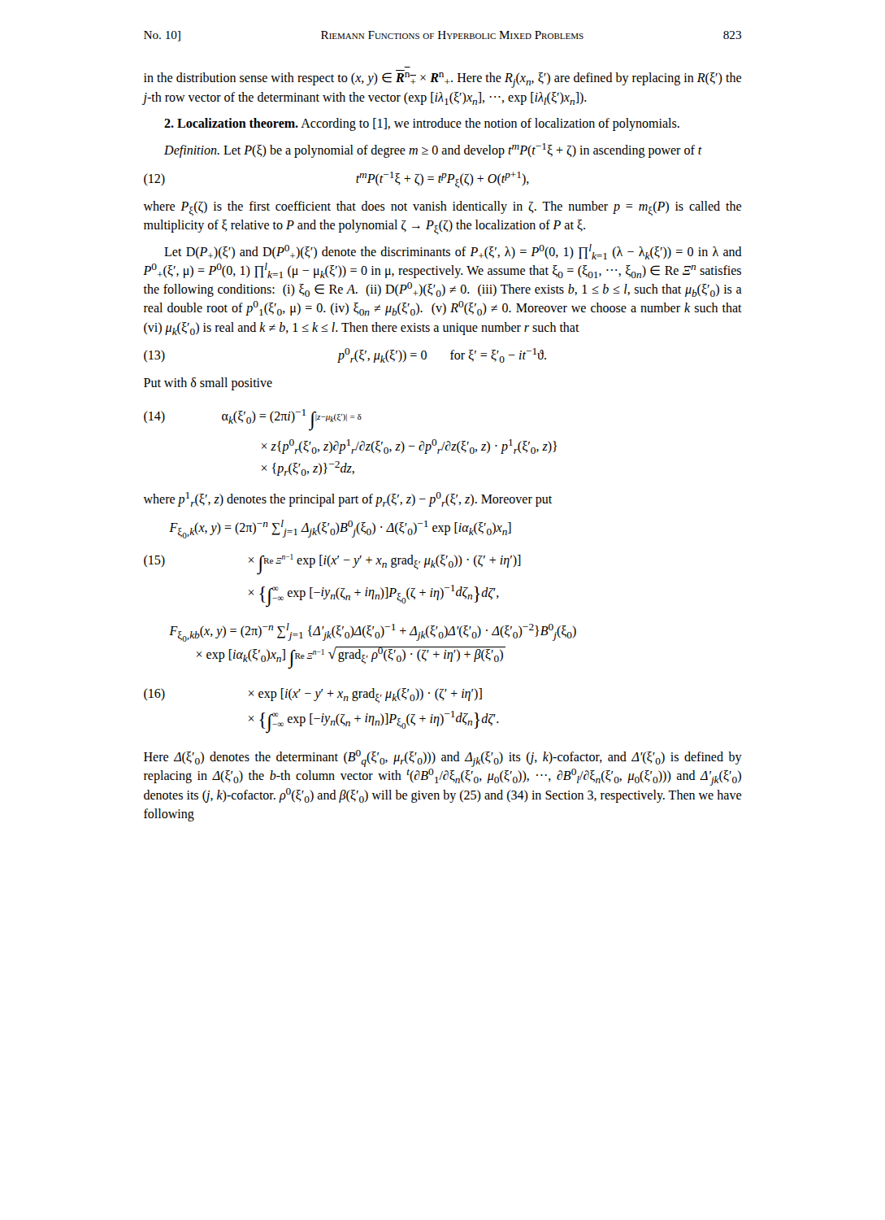No. 10]
Riemann Functions of Hyperbolic Mixed Problems
823
in the distribution sense with respect to (x, y) ∈ Rn+ × Rn+. Here the Rj(xn, ξ′) are defined by replacing in R(ξ′) the j-th row vector of the determinant with the vector (exp [iλ1(ξ′)xn], ···, exp [iλl(ξ′)xn]).
2. Localization theorem. According to [1], we introduce the notion of localization of polynomials.
Definition. Let P(ξ) be a polynomial of degree m ≥ 0 and develop tmP(t−1ξ + ζ) in ascending power of t
(12)
tmP(t−1ξ + ζ) = tpPξ(ζ) + O(tp+1),
where Pξ(ζ) is the first coefficient that does not vanish identically in ζ. The number p = mξ(P) is called the multiplicity of ξ relative to P and the polynomial ζ → Pξ(ζ) the localization of P at ξ.
Let D(P+)(ξ′) and D(P0+)(ξ′) denote the discriminants of P+(ξ′, λ) = P0(0, 1) ∏lk=1 (λ − λk(ξ′)) = 0 in λ and P0+(ξ′, μ) = P0(0, 1) ∏lk=1 (μ − μk(ξ′)) = 0 in μ, respectively. We assume that ξ0 = (ξ01, ···, ξ0n) ∈ Re Ξn satisfies the following conditions: (i) ξ0 ∈ Re A. (ii) D(P0+)(ξ′0) ≠ 0. (iii) There exists b, 1 ≤ b ≤ l, such that μb(ξ′0) is a real double root of p01(ξ′0, μ) = 0. (iv) ξ0n ≠ μb(ξ′0). (v) R0(ξ′0) ≠ 0. Moreover we choose a number k such that (vi) μk(ξ′0) is real and k ≠ b, 1 ≤ k ≤ l. Then there exists a unique number r such that
(13)
p0r(ξ′, μk(ξ′)) = 0 for ξ′ = ξ′0 − it−1ϑ.
Put with δ small positive
(14)
αk(ξ′0) = (2πi)−1 ∫|z−μk(ξ′)| = δ × z{p0r(ξ′0, z)∂p1r/∂z(ξ′0, z) − ∂p0r/∂z(ξ′0, z) · p1r(ξ′0, z)} × {pr(ξ′0, z)}−2dz,
where p1r(ξ′, z) denotes the principal part of pr(ξ′, z) − p0r(ξ′, z). Moreover put
Fξ0,k(x, y) = (2π)−n ∑lj=1 Δjk(ξ′0)B0j(ξ0) · Δ(ξ′0)−1 exp [iαk(ξ′0)xn]
(15)
× ∫Re Ξn−1 exp [i(x′ − y′ + xn gradξ′ μk(ξ′0)) · (ζ′ + iη′)] × {∫∞
−∞ exp [−iyn(ζn + iηn)]Pξ0(ζ + iη)−1dζn}dζ′,
Fξ0,kb(x, y) = (2π)−n ∑lj=1 {Δ′jk(ξ′0)Δ(ξ′0)−1 + Δjk(ξ′0)Δ′(ξ′0) · Δ(ξ′0)−2}B0j(ξ0) × exp [iαk(ξ′0)xn] ∫Re Ξn−1 √gradξ′ ρ0(ξ′0) · (ζ′ + iη′) + β(ξ′0)
(16)
× exp [i(x′ − y′ + xn gradξ′ μk(ξ′0)) · (ζ′ + iη′)] × {∫∞
−∞ exp [−iyn(ζn + iηn)]Pξ0(ζ + iη)−1dζn}dζ′.
Here Δ(ξ′0) denotes the determinant (B0q(ξ′0, μr(ξ′0))) and Δjk(ξ′0) its (j, k)-cofactor, and Δ′(ξ′0) is defined by replacing in Δ(ξ′0) the b-th column vector with t(∂B01/∂ξn(ξ′0, μ0(ξ′0)), ···, ∂B0l/∂ξn(ξ′0, μ0(ξ′0))) and Δ′jk(ξ′0) denotes its (j, k)-cofactor. ρ0(ξ′0) and β(ξ′0) will be given by (25) and (34) in Section 3, respectively. Then we have following